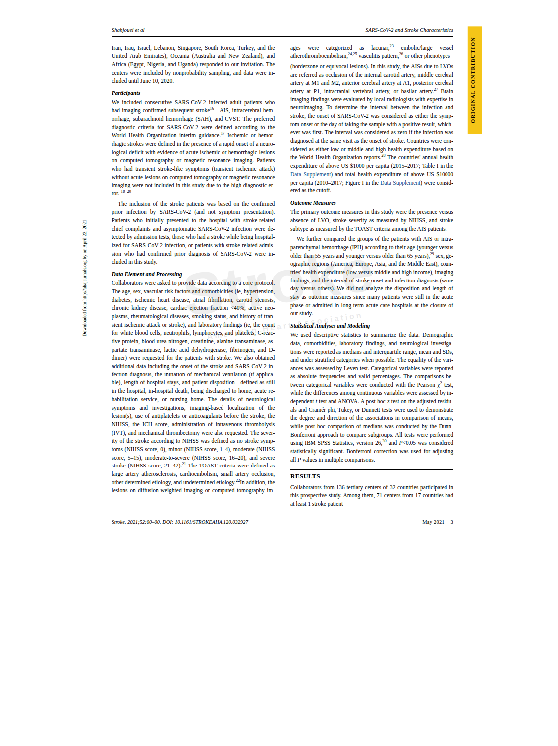ORIGINAL CONTRIBUTION
Downloaded from http://ahajournals.org by on April 22, 2021
StrokeAmerican Heart Association
Shahjouei et al SARS-CoV-2 and Stroke Characteristics
Iran, Iraq, Israel, Lebanon, Singapore, South Korea, Turkey, and the United Arab Emirates), Oceania (Australia and New Zealand), and Africa (Egypt, Nigeria, and Uganda) responded to our invitation. The centers were included by nonprobability sampling, and data were included until June 10, 2020.
Participants
We included consecutive SARS-CoV-2–infected adult patients who had imaging-confirmed subsequent stroke16—AIS, intracerebral hemorrhage, subarachnoid hemorrhage (SAH), and CVST. The preferred diagnostic criteria for SARS-CoV-2 were defined according to the World Health Organization interim guidance.17 Ischemic or hemorrhagic strokes were defined in the presence of a rapid onset of a neurological deficit with evidence of acute ischemic or hemorrhagic lesions on computed tomography or magnetic resonance imaging. Patients who had transient stroke-like symptoms (transient ischemic attack) without acute lesions on computed tomography or magnetic resonance imaging were not included in this study due to the high diagnostic error. 18–20
The inclusion of the stroke patients was based on the confirmed prior infection by SARS-CoV-2 (and not symptom presentation). Patients who initially presented to the hospital with stroke-related chief complaints and asymptomatic SARS-CoV-2 infection were detected by admission tests, those who had a stroke while being hospitalized for SARS-CoV-2 infection, or patients with stroke-related admission who had confirmed prior diagnosis of SARS-CoV-2 were included in this study.
Data Element and Processing
Collaborators were asked to provide data according to a core protocol. The age, sex, vascular risk factors and comorbidities (ie, hypertension, diabetes, ischemic heart disease, atrial fibrillation, carotid stenosis, chronic kidney disease, cardiac ejection fraction <40%, active neoplasms, rheumatological diseases, smoking status, and history of transient ischemic attack or stroke), and laboratory findings (ie, the count for white blood cells, neutrophils, lymphocytes, and platelets, C-reactive protein, blood urea nitrogen, creatinine, alanine transaminase, aspartate transaminase, lactic acid dehydrogenase, fibrinogen, and D-dimer) were requested for the patients with stroke. We also obtained additional data including the onset of the stroke and SARS-CoV-2 infection diagnosis, the initiation of mechanical ventilation (if applicable), length of hospital stays, and patient disposition—defined as still in the hospital, in-hospital death, being discharged to home, acute rehabilitation service, or nursing home. The details of neurological symptoms and investigations, imaging-based localization of the lesion(s), use of antiplatelets or anticoagulants before the stroke, the NIHSS, the ICH score, administration of intravenous thrombolysis (IVT), and mechanical thrombectomy were also requested. The severity of the stroke according to NIHSS was defined as no stroke symptoms (NIHSS score, 0), minor (NIHSS score, 1–4), moderate (NIHSS score, 5–15), moderate-to-severe (NIHSS score, 16–20), and severe stroke (NIHSS score, 21–42).21 The TOAST criteria were defined as large artery atherosclerosis, cardioembolism, small artery occlusion, other determined etiology, and undetermined etiology.22In addition, the lesions on diffusion-weighted imaging or computed tomography images were categorized as lacunar,23 embolic/large vessel atherothromboembolism,24,25 vasculitis pattern,26 or other phenotypes
(borderzone or equivocal lesions). In this study, the AISs due to LVOs are referred as occlusion of the internal carotid artery, middle cerebral artery at M1 and M2, anterior cerebral artery at A1, posterior cerebral artery at P1, intracranial vertebral artery, or basilar artery.27 Brain imaging findings were evaluated by local radiologists with expertise in neuroimaging. To determine the interval between the infection and stroke, the onset of SARS-CoV-2 was considered as either the symptom onset or the day of taking the sample with a positive result, whichever was first. The interval was considered as zero if the infection was diagnosed at the same visit as the onset of stroke. Countries were considered as either low or middle and high health expenditure based on the World Health Organization reports.28 The countries' annual health expenditure of above US $1000 per capita (2015–2017; Table I in the Data Supplement) and total health expenditure of above US $10000 per capita (2010–2017; Figure I in the Data Supplement) were considered as the cutoff.
Outcome Measures
The primary outcome measures in this study were the presence versus absence of LVO, stroke severity as measured by NIHSS, and stroke subtype as measured by the TOAST criteria among the AIS patients.
We further compared the groups of the patients with AIS or intraparenchymal hemorrhage (IPH) according to their age (younger versus older than 55 years and younger versus older than 65 years),29 sex, geographic regions (America, Europe, Asia, and the Middle East), countries' health expenditure (low versus middle and high income), imaging findings, and the interval of stroke onset and infection diagnosis (same day versus others). We did not analyze the disposition and length of stay as outcome measures since many patients were still in the acute phase or admitted in long-term acute care hospitals at the closure of our study.
Statistical Analyses and Modeling
We used descriptive statistics to summarize the data. Demographic data, comorbidities, laboratory findings, and neurological investigations were reported as medians and interquartile range, mean and SDs, and under stratified categories when possible. The equality of the variances was assessed by Leven test. Categorical variables were reported as absolute frequencies and valid percentages. The comparisons between categorical variables were conducted with the Pearson χ2 test, while the differences among continuous variables were assessed by independent t test and ANOVA. A post hoc z test on the adjusted residuals and Cramér phi, Tukey, or Dunnett tests were used to demonstrate the degree and direction of the associations in comparison of means, while post hoc comparison of medians was conducted by the Dunn-Bonferroni approach to compare subgroups. All tests were performed using IBM SPSS Statistics, version 26,30 and P<0.05 was considered statistically significant. Bonferroni correction was used for adjusting all P values in multiple comparisons.
RESULTS
Collaborators from 136 tertiary centers of 32 countries participated in this prospective study. Among them, 71 centers from 17 countries had at least 1 stroke patient
Stroke. 2021;52:00–00. DOI: 10.1161/STROKEAHA.120.032927 May 20213